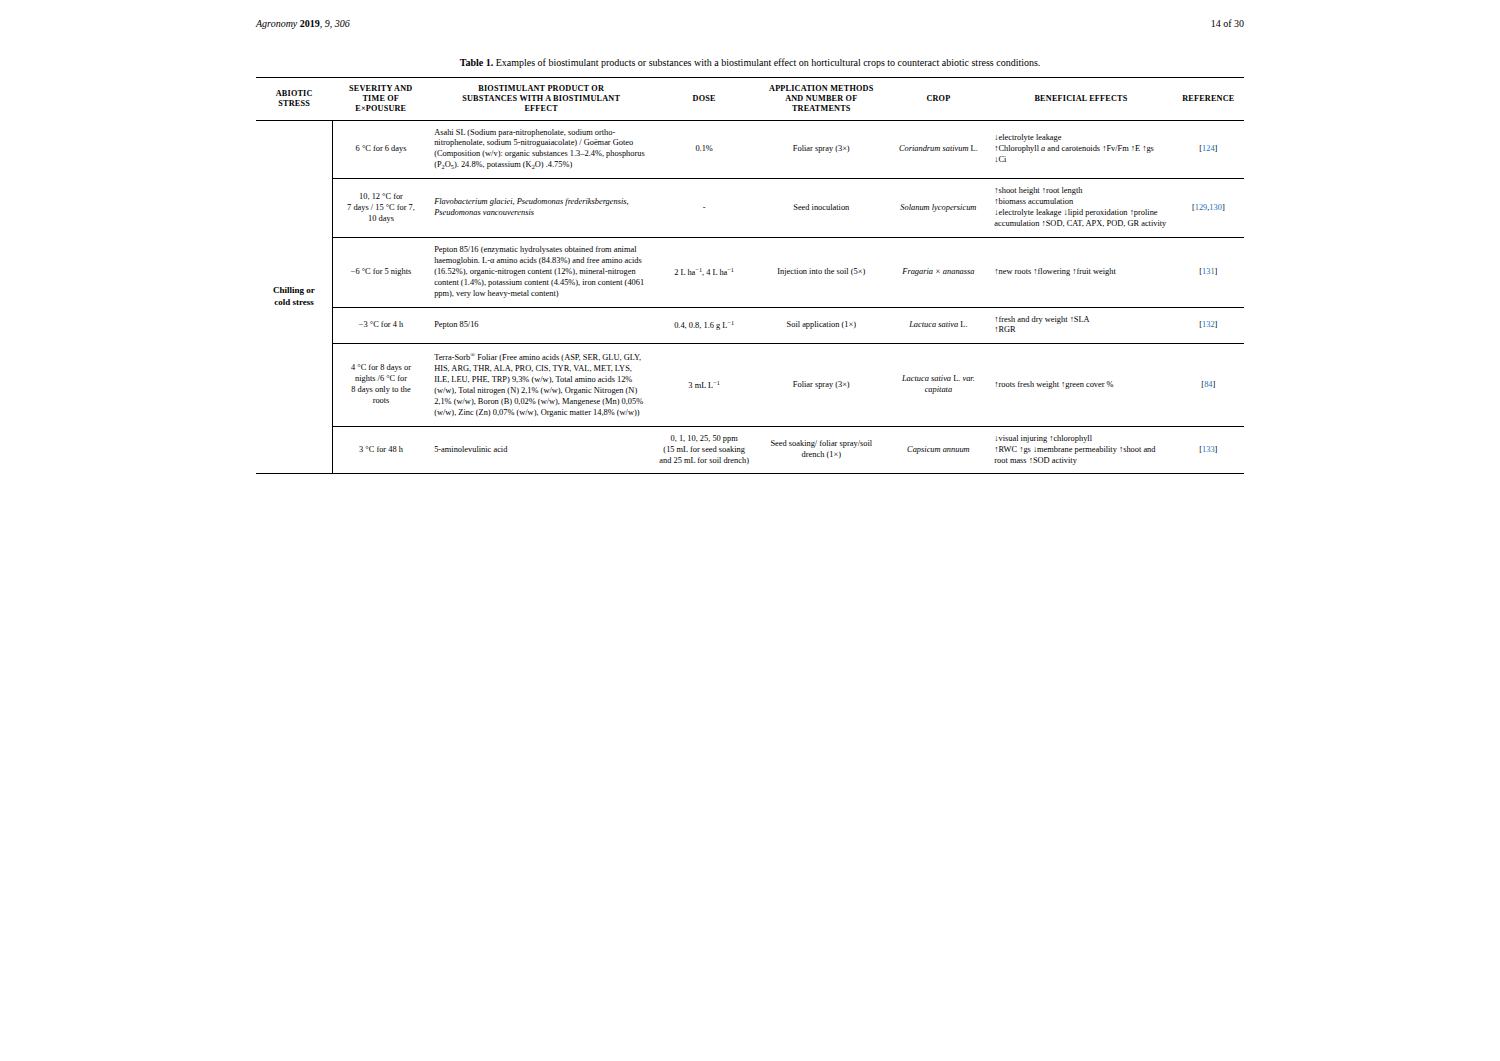Agronomy 2019, 9, 306
14 of 30
Table 1. Examples of biostimulant products or substances with a biostimulant effect on horticultural crops to counteract abiotic stress conditions.
| Abiotic Stress | Severity and Time of E×pousure | Biostimulant Product or Substances with a Biostimulant Effect | Dose | Application Methods and Number of Treatments | Crop | Beneficial Effects | Reference |
| --- | --- | --- | --- | --- | --- | --- | --- |
| Chilling or cold stress | 6 °C for 6 days | Asahi SL (Sodium para-nitrophenolate, sodium ortho-nitrophenolate, sodium 5-nitroguaiacolate) / Goëmar Goteo (Composition (w/v): organic substances 1.3–2.4%, phosphorus (P 2 O 5 ). 24.8%, potassium (K 2 O) .4.75%) | 0.1% | Foliar spray (3×) | Coriandrum sativum L. | ↓electrolyte leakage ↑Chlorophyll a and carotenoids ↑Fv/Fm ↑E ↑gs ↓Ci | [ 124 ] |
| 10, 12 °C for 7 days / 15 °C for 7, 10 days | Flavobacterium glaciei, Pseudomonas frederiksbergensis, Pseudomonas vancouverensis | - | Seed inoculation | Solanum lycopersicum | ↑shoot height ↑root length ↑biomass accumulation ↓electrolyte leakage ↓lipid peroxidation ↑proline accumulation ↑SOD, CAT, APX, POD, GR activity | [ 129 , 130 ] |
| −6 °C for 5 nights | Pepton 85/16 (enzymatic hydrolysates obtained from animal haemoglobin. L-α amino acids (84.83%) and free amino acids (16.52%), organic-nitrogen content (12%), mineral-nitrogen content (1.4%), potassium content (4.45%), iron content (4061 ppm), very low heavy-metal content) | 2 L ha −1 , 4 L ha −1 | Injection into the soil (5×) | Fragaria × ananassa | ↑new roots ↑flowering ↑fruit weight | [ 131 ] |
| −3 °C for 4 h | Pepton 85/16 | 0.4, 0.8, 1.6 g L −1 | Soil application (1×) | Lactuca sativa L. | ↑fresh and dry weight ↑SLA ↑RGR | [ 132 ] |
| 4 °C for 8 days or nights /6 °C for 8 days only to the roots | Terra-Sorb ® Foliar (Free amino acids (ASP, SER, GLU, GLY, HIS, ARG, THR, ALA, PRO, CIS, TYR, VAL, MET, LYS, ILE, LEU, PHE, TRP) 9,3% (w/w), Total amino acids 12% (w/w), Total nitrogen (N) 2,1% (w/w), Organic Nitrogen (N) 2,1% (w/w), Boron (B) 0,02% (w/w), Mangenese (Mn) 0,05% (w/w), Zinc (Zn) 0,07% (w/w), Organic matter 14,8% (w/w)) | 3 mL L −1 | Foliar spray (3×) | Lactuca sativa L. var. capitata | ↑roots fresh weight ↑green cover % | [ 84 ] |
| 3 °C for 48 h | 5-aminolevulinic acid | 0, 1, 10, 25, 50 ppm (15 mL for seed soaking and 25 mL for soil drench) | Seed soaking/ foliar spray/soil drench (1×) | Capsicum annuum | ↓visual injuring ↑chlorophyll ↑RWC ↑gs ↓membrane permeability ↑shoot and root mass ↑SOD activity | [ 133 ] |